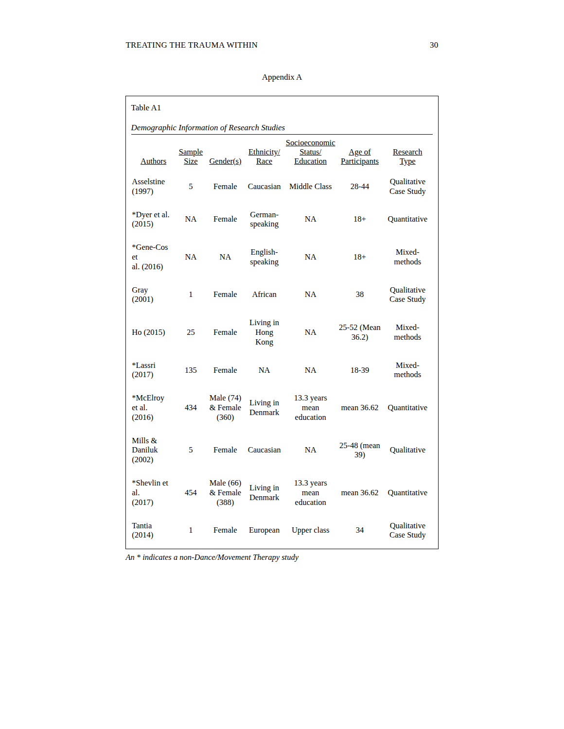Treating the Trauma Within 30
Appendix A
Table A1
Demographic Information of Research Studies
| Authors | Sample Size | Gender(s) | Ethnicity/ Race | Socioeconomic Status/ Education | Age of Participants | Research Type |
| --- | --- | --- | --- | --- | --- | --- |
| Asselstine (1997) | 5 | Female | Caucasian | Middle Class | 28-44 | Qualitative Case Study |
| *Dyer et al. (2015) | NA | Female | German- speaking | NA | 18+ | Quantitative |
| *Gene-Cos et al. (2016) | NA | NA | English- speaking | NA | 18+ | Mixed- methods |
| Gray (2001) | 1 | Female | African | NA | 38 | Qualitative Case Study |
| Ho (2015) | 25 | Female | Living in Hong Kong | NA | 25-52 (Mean 36.2) | Mixed- methods |
| *Lassri (2017) | 135 | Female | NA | NA | 18-39 | Mixed- methods |
| *McElroy et al. (2016) | 434 | Male (74) & Female (360) | Living in Denmark | 13.3 years mean education | mean 36.62 | Quantitative |
| Mills & Daniluk (2002) | 5 | Female | Caucasian | NA | 25-48 (mean 39) | Qualitative |
| *Shevlin et al. (2017) | 454 | Male (66) & Female (388) | Living in Denmark | 13.3 years mean education | mean 36.62 | Quantitative |
| Tantia (2014) | 1 | Female | European | Upper class | 34 | Qualitative Case Study |
An * indicates a non-Dance/Movement Therapy study